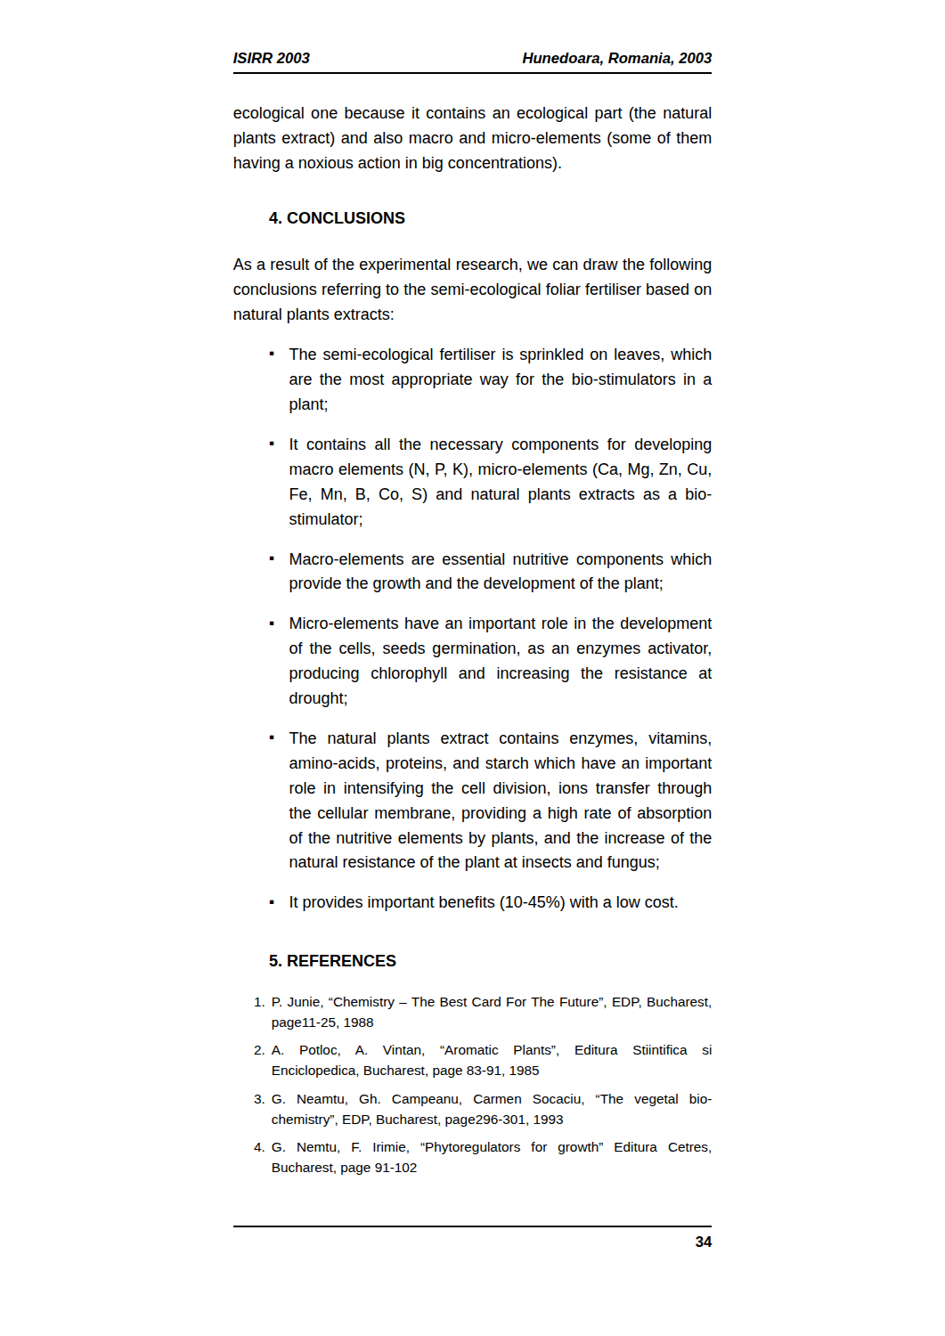ISIRR 2003 Hunedoara, Romania, 2003
ecological one because it contains an ecological part (the natural plants extract) and also macro and micro-elements (some of them having a noxious action in big concentrations).
4. CONCLUSIONS
As a result of the experimental research, we can draw the following conclusions referring to the semi-ecological foliar fertiliser based on natural plants extracts:
The semi-ecological fertiliser is sprinkled on leaves, which are the most appropriate way for the bio-stimulators in a plant;
It contains all the necessary components for developing macro elements (N, P, K), micro-elements (Ca, Mg, Zn, Cu, Fe, Mn, B, Co, S) and natural plants extracts as a bio-stimulator;
Macro-elements are essential nutritive components which provide the growth and the development of the plant;
Micro-elements have an important role in the development of the cells, seeds germination, as an enzymes activator, producing chlorophyll and increasing the resistance at drought;
The natural plants extract contains enzymes, vitamins, amino-acids, proteins, and starch which have an important role in intensifying the cell division, ions transfer through the cellular membrane, providing a high rate of absorption of the nutritive elements by plants, and the increase of the natural resistance of the plant at insects and fungus;
It provides important benefits (10-45%) with a low cost.
5. REFERENCES
P. Junie, “Chemistry – The Best Card For The Future”, EDP, Bucharest, page11-25, 1988
A. Potloc, A. Vintan, “Aromatic Plants”, Editura Stiintifica si Enciclopedica, Bucharest, page 83-91, 1985
G. Neamtu, Gh. Campeanu, Carmen Socaciu, “The vegetal bio-chemistry”, EDP, Bucharest, page296-301, 1993
G. Nemtu, F. Irimie, “Phytoregulators for growth” Editura Cetres, Bucharest, page 91-102
34